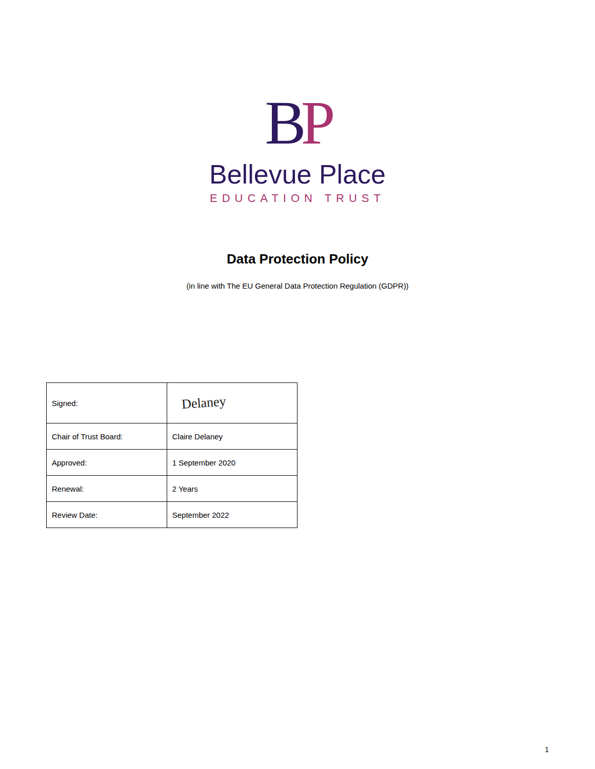BP
Bellevue Place
EDUCATION TRUST
Data Protection Policy
(in line with The EU General Data Protection Regulation (GDPR))
| Signed: | Delaney |
| Chair of Trust Board: | Claire Delaney |
| Approved: | 1 September 2020 |
| Renewal: | 2 Years |
| Review Date: | September 2022 |
1